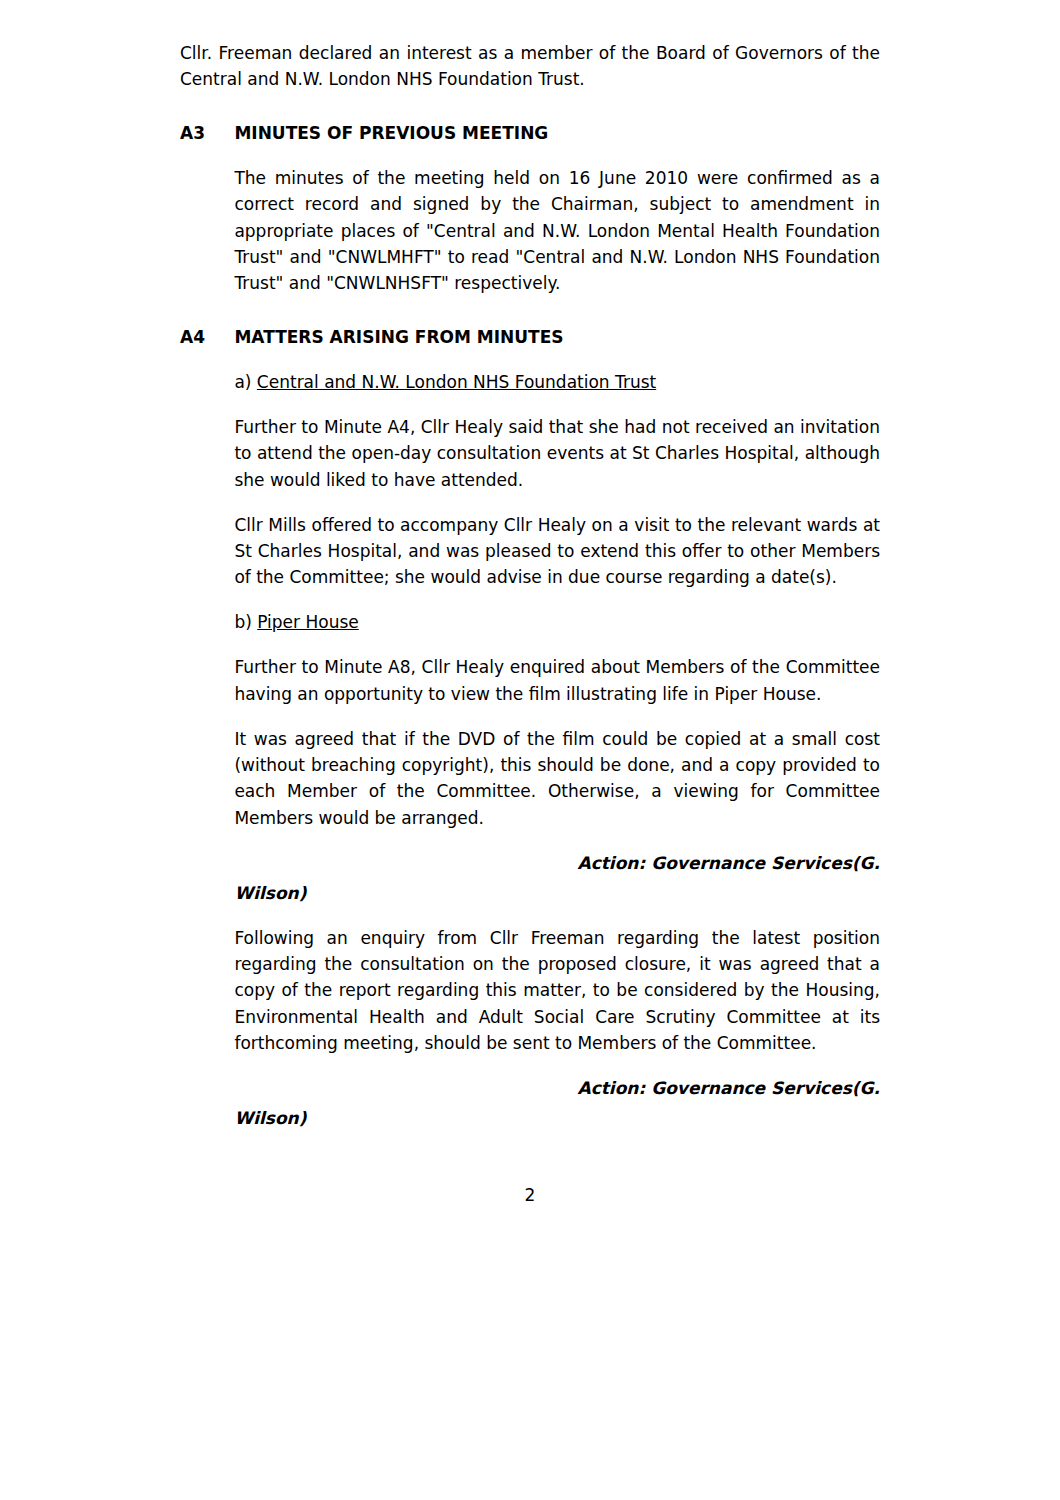Cllr. Freeman declared an interest as a member of the Board of Governors of the Central and N.W. London NHS Foundation Trust.
A3
Minutes of Previous Meeting
The minutes of the meeting held on 16 June 2010 were confirmed as a correct record and signed by the Chairman, subject to amendment in appropriate places of "Central and N.W. London Mental Health Foundation Trust" and "CNWLMHFT" to read "Central and N.W. London NHS Foundation Trust" and "CNWLNHSFT" respectively.
A4
Matters Arising From Minutes
a) Central and N.W. London NHS Foundation Trust
Further to Minute A4, Cllr Healy said that she had not received an invitation to attend the open-day consultation events at St Charles Hospital, although she would liked to have attended.
Cllr Mills offered to accompany Cllr Healy on a visit to the relevant wards at St Charles Hospital, and was pleased to extend this offer to other Members of the Committee; she would advise in due course regarding a date(s).
b) Piper House
Further to Minute A8, Cllr Healy enquired about Members of the Committee having an opportunity to view the film illustrating life in Piper House.
It was agreed that if the DVD of the film could be copied at a small cost (without breaching copyright), this should be done, and a copy provided to each Member of the Committee. Otherwise, a viewing for Committee Members would be arranged.
Action: Governance Services(G.
Wilson)
Following an enquiry from Cllr Freeman regarding the latest position regarding the consultation on the proposed closure, it was agreed that a copy of the report regarding this matter, to be considered by the Housing, Environmental Health and Adult Social Care Scrutiny Committee at its forthcoming meeting, should be sent to Members of the Committee.
Action: Governance Services(G.
Wilson)
2